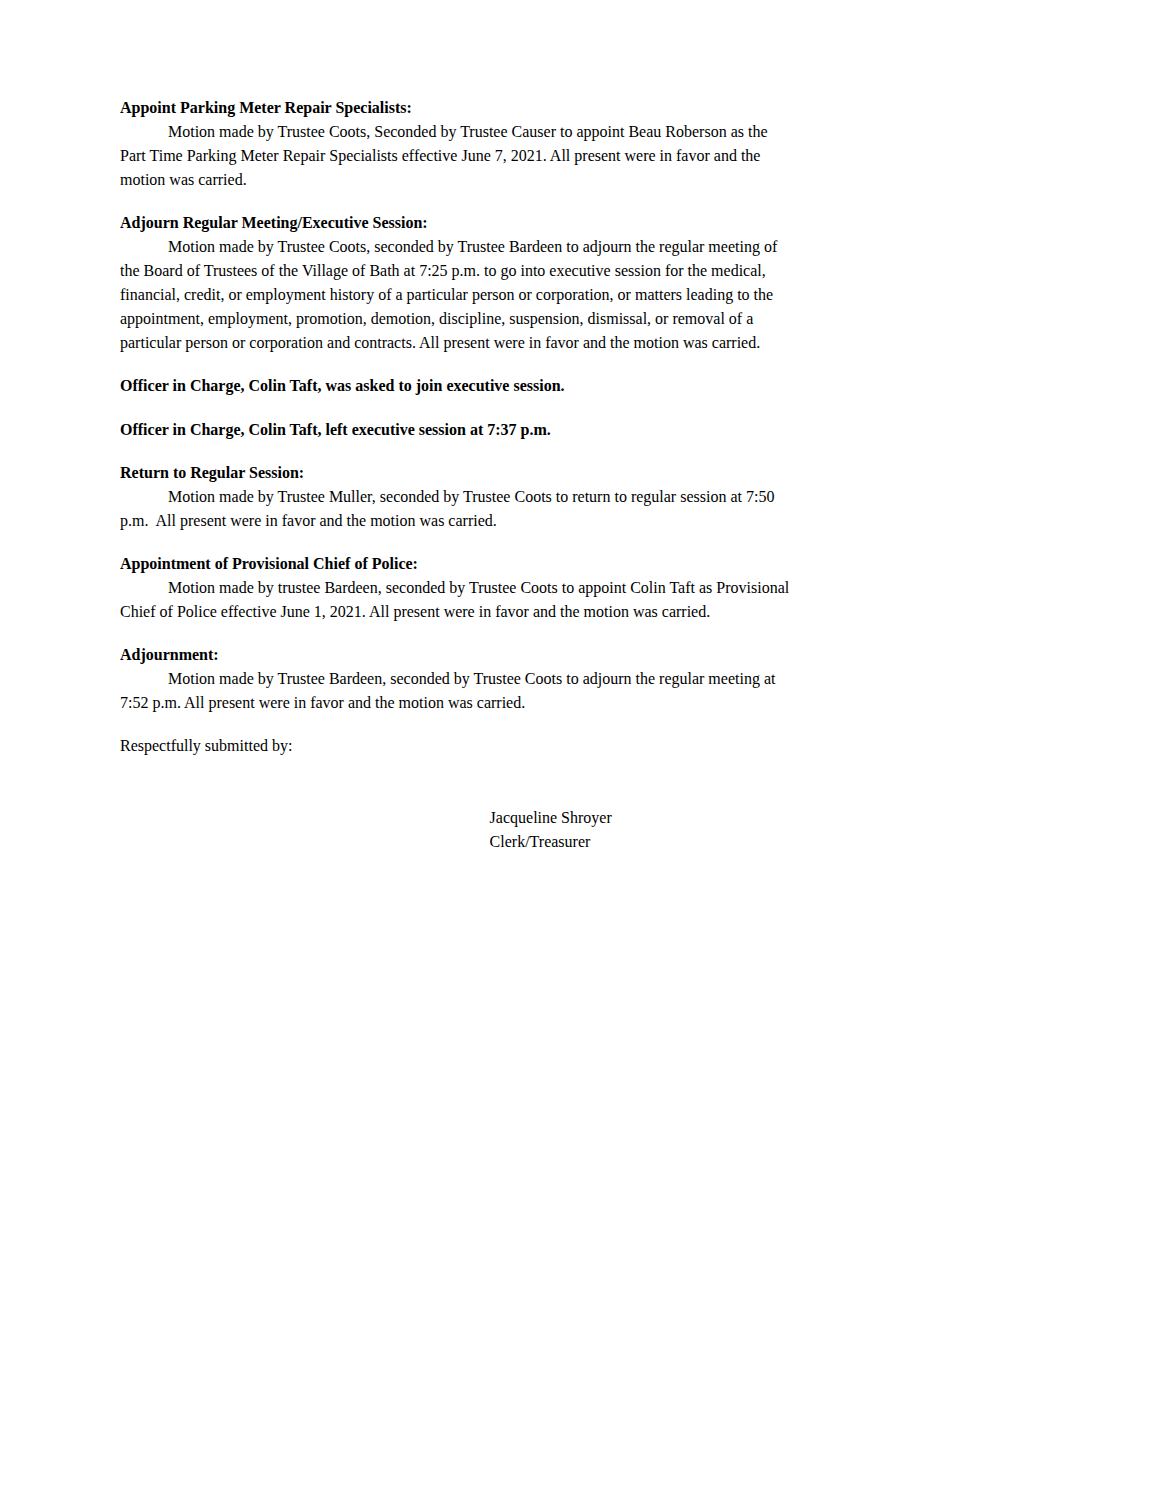Appoint Parking Meter Repair Specialists:
Motion made by Trustee Coots, Seconded by Trustee Causer to appoint Beau Roberson as the Part Time Parking Meter Repair Specialists effective June 7, 2021. All present were in favor and the motion was carried.
Adjourn Regular Meeting/Executive Session:
Motion made by Trustee Coots, seconded by Trustee Bardeen to adjourn the regular meeting of the Board of Trustees of the Village of Bath at 7:25 p.m. to go into executive session for the medical, financial, credit, or employment history of a particular person or corporation, or matters leading to the appointment, employment, promotion, demotion, discipline, suspension, dismissal, or removal of a particular person or corporation and contracts. All present were in favor and the motion was carried.
Officer in Charge, Colin Taft, was asked to join executive session.
Officer in Charge, Colin Taft, left executive session at 7:37 p.m.
Return to Regular Session:
Motion made by Trustee Muller, seconded by Trustee Coots to return to regular session at 7:50 p.m. All present were in favor and the motion was carried.
Appointment of Provisional Chief of Police:
Motion made by trustee Bardeen, seconded by Trustee Coots to appoint Colin Taft as Provisional Chief of Police effective June 1, 2021. All present were in favor and the motion was carried.
Adjournment:
Motion made by Trustee Bardeen, seconded by Trustee Coots to adjourn the regular meeting at 7:52 p.m. All present were in favor and the motion was carried.
Respectfully submitted by:
Jacqueline Shroyer
Clerk/Treasurer